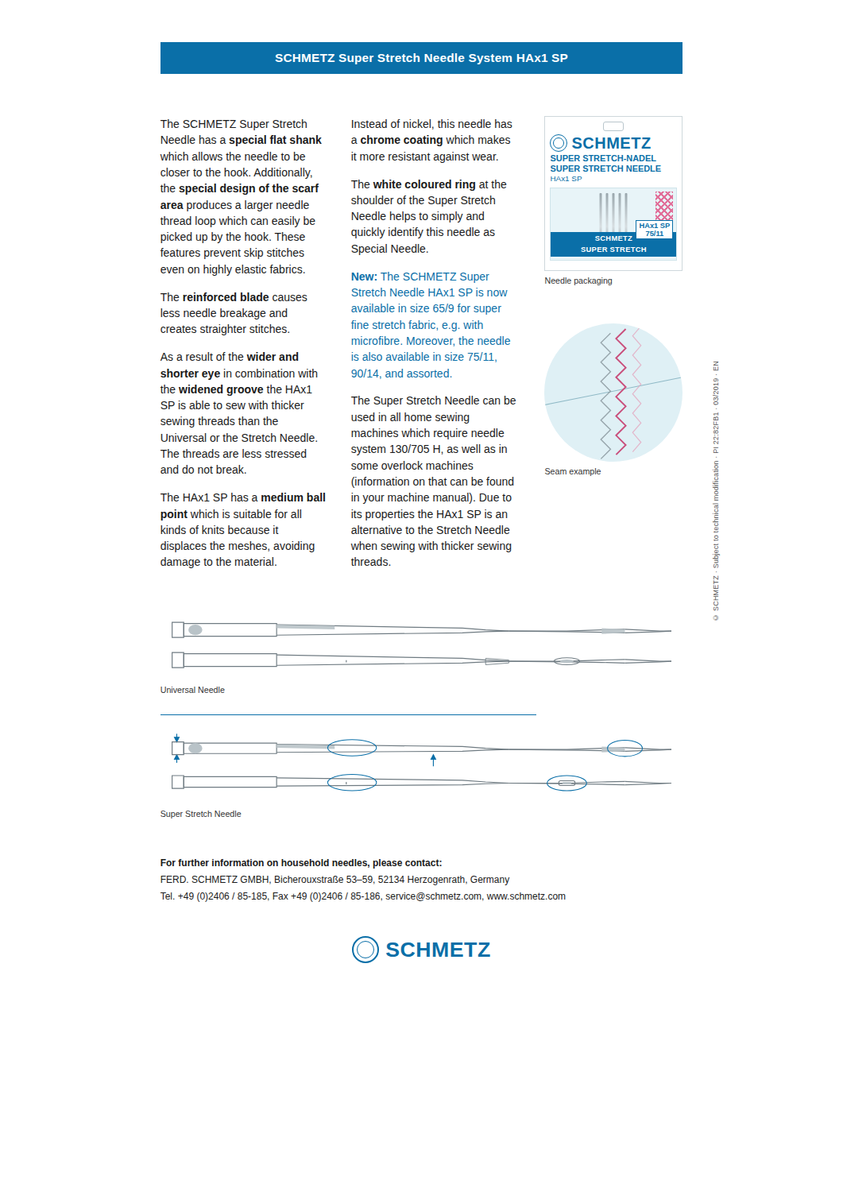SCHMETZ Super Stretch Needle System HAx1 SP
© SCHMETZ · Subject to technical modification · PI 22:82FB1 · 03/2019 · EN
The SCHMETZ Super Stretch Needle has a special flat shank which allows the needle to be closer to the hook. Additionally, the special design of the scarf area produces a larger needle thread loop which can easily be picked up by the hook. These features prevent skip stitches even on highly elastic fabrics.
The reinforced blade causes less needle breakage and creates straighter stitches.
As a result of the wider and shorter eye in combination with the widened groove the HAx1 SP is able to sew with thicker sewing threads than the Universal or the Stretch Needle. The threads are less stressed and do not break.
The HAx1 SP has a medium ball point which is suitable for all kinds of knits because it displaces the meshes, avoiding damage to the material.
Instead of nickel, this needle has a chrome coating which makes it more resistant against wear.
The white coloured ring at the shoulder of the Super Stretch Needle helps to simply and quickly identify this needle as Special Needle.
New: The SCHMETZ Super Stretch Needle HAx1 SP is now available in size 65/9 for super fine stretch fabric, e.g. with microfibre. Moreover, the needle is also available in size 75/11, 90/14, and assorted.
The Super Stretch Needle can be used in all home sewing machines which require needle system 130/705 H, as well as in some overlock machines (information on that can be found in your machine manual). Due to its properties the HAx1 SP is an alternative to the Stretch Needle when sewing with thicker sewing threads.
SCHMETZ
SUPER STRETCH-NADEL
SUPER STRETCH NEEDLE
HAx1 SP
SCHMETZ
SUPER STRETCH
HAx1 SP
75/11
Needle packaging
Seam example
Universal Needle
Super Stretch Needle
For further information on household needles, please contact:
FERD. SCHMETZ GMBH, Bicherouxstraße 53–59, 52134 Herzogenrath, Germany
Tel. +49 (0)2406 / 85-185, Fax +49 (0)2406 / 85-186, service@schmetz.com, www.schmetz.com
SCHMETZ